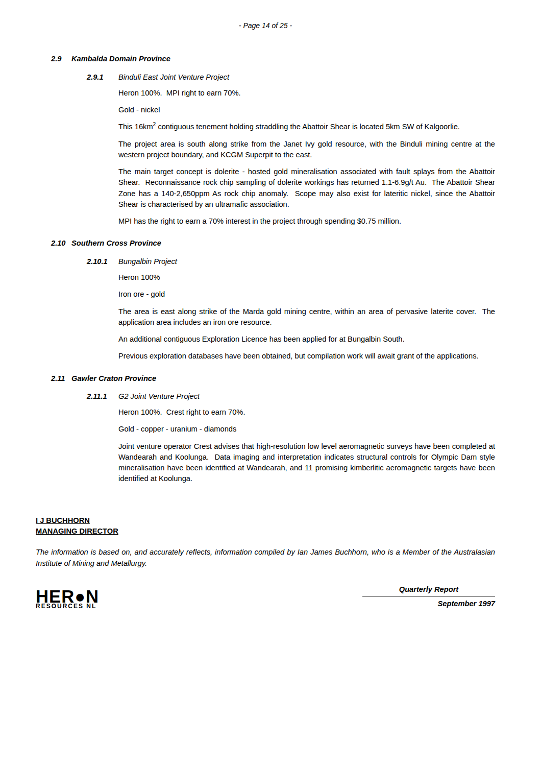- Page 14 of 25 -
2.9 Kambalda Domain Province
2.9.1 Binduli East Joint Venture Project
Heron 100%. MPI right to earn 70%.
Gold - nickel
This 16km2 contiguous tenement holding straddling the Abattoir Shear is located 5km SW of Kalgoorlie.
The project area is south along strike from the Janet Ivy gold resource, with the Binduli mining centre at the western project boundary, and KCGM Superpit to the east.
The main target concept is dolerite - hosted gold mineralisation associated with fault splays from the Abattoir Shear. Reconnaissance rock chip sampling of dolerite workings has returned 1.1-6.9g/t Au. The Abattoir Shear Zone has a 140-2,650ppm As rock chip anomaly. Scope may also exist for lateritic nickel, since the Abattoir Shear is characterised by an ultramafic association.
MPI has the right to earn a 70% interest in the project through spending $0.75 million.
2.10 Southern Cross Province
2.10.1 Bungalbin Project
Heron 100%
Iron ore - gold
The area is east along strike of the Marda gold mining centre, within an area of pervasive laterite cover. The application area includes an iron ore resource.
An additional contiguous Exploration Licence has been applied for at Bungalbin South.
Previous exploration databases have been obtained, but compilation work will await grant of the applications.
2.11 Gawler Craton Province
2.11.1 G2 Joint Venture Project
Heron 100%. Crest right to earn 70%.
Gold - copper - uranium - diamonds
Joint venture operator Crest advises that high-resolution low level aeromagnetic surveys have been completed at Wandearah and Koolunga. Data imaging and interpretation indicates structural controls for Olympic Dam style mineralisation have been identified at Wandearah, and 11 promising kimberlitic aeromagnetic targets have been identified at Koolunga.
I J BUCHHORN
MANAGING DIRECTOR
The information is based on, and accurately reflects, information compiled by Ian James Buchhorn, who is a Member of the Australasian Institute of Mining and Metallurgy.
HER●N
RESOURCES NL
Quarterly Report September 1997